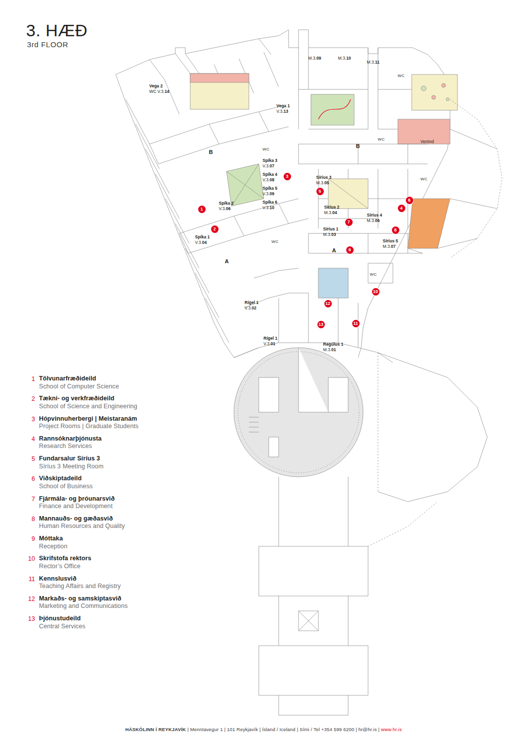3. HÆÐ
3rd FLOOR
Grunnmynd 3. hæðar Skýringarmynd af þriðju hæð Háskólans í Reykjavík með stofum, fundarsölum og skrifstofum.
M.3.09
M.3.10
M.3.11
WC
Vega 2
WC V.3.14
Vega 1
V.3.13
WC
WC
WC
WC
WC
B
B
A
A
Verönd
Spíka 3
V.3.07
Spíka 4
V.3.08
Spíka 5
V.3.09
Spíka 6
V.3.10
Spíka 2
V.3.06
Spíka 1
V.3.04
Síríus 3
M.3.05
Síríus 2
M.3.04
Síríus 4
M.3.06
Síríus 1
M.3.03
Síríus 5
M.3.07
Rígel 1
V.3.02
Rígel 1
V.3.01
Regúlus 1
M.3.01
1
2
3
4
5
6
7
8
9
10
11
12
13
1 Tölvunarfræðideild School of Computer Science
2 Tækni- og verkfræðideild School of Science and Engineering
3 Hópvinnuherbergi | Meistaranám Project Rooms | Graduate Students
4 Rannsóknarþjónusta Research Services
5 Fundarsalur Síríus 3 Síríus 3 Meeting Room
6 Viðskiptadeild School of Business
7 Fjármála- og þróunarsvið Finance and Development
8 Mannauðs- og gæðasvið Human Resources and Quality
9 Móttaka Reception
10 Skrifstofa rektors Rector’s Office
11 Kennslusvið Teaching Affairs and Registry
12 Markaðs- og samskiptasvið Marketing and Communications
13 Þjónustudeild Central Services
HÁSKÓLINN Í REYKJAVÍK | Menntavegur 1 | 101 Reykjavík | Ísland / Iceland | Sími / Tel +354 599 6200 | hr@hr.is | www.hr.is